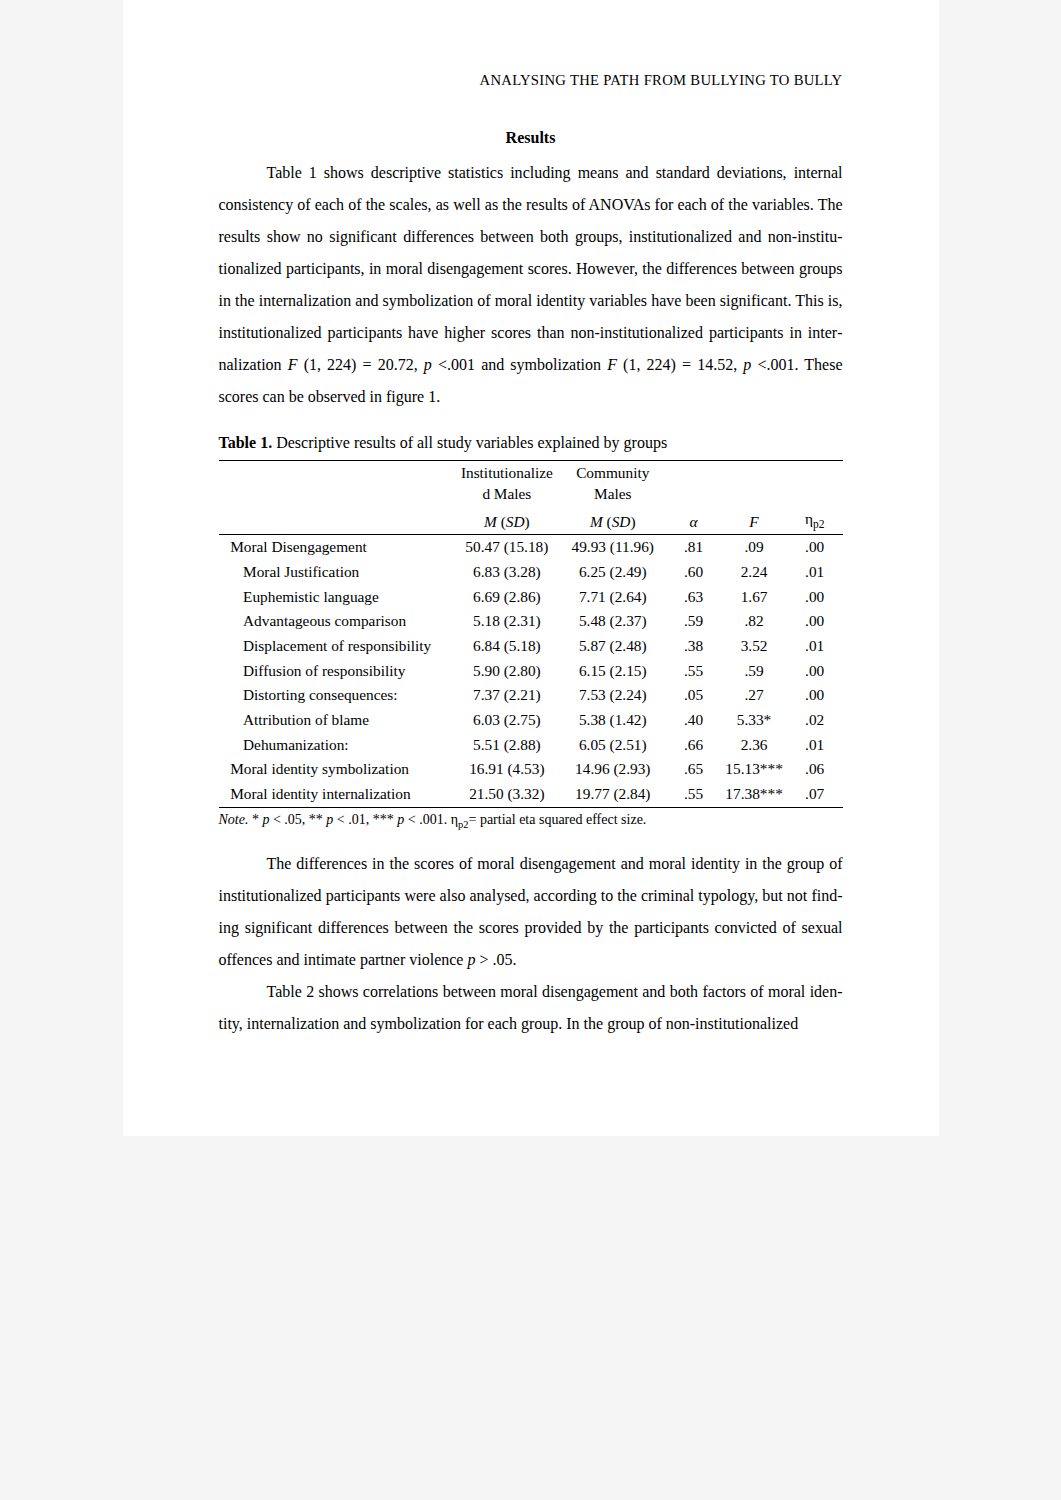ANALYSING THE PATH FROM BULLYING TO BULLY
Results
Table 1 shows descriptive statistics including means and standard deviations, internal consistency of each of the scales, as well as the results of ANOVAs for each of the variables. The results show no significant differences between both groups, institutionalized and non-institutionalized participants, in moral disengagement scores. However, the differences between groups in the internalization and symbolization of moral identity variables have been significant. This is, institutionalized participants have higher scores than non-institutionalized participants in internalization F (1, 224) = 20.72, p <.001 and symbolization F (1, 224) = 14.52, p <.001. These scores can be observed in figure 1.
Table 1. Descriptive results of all study variables explained by groups
| | Institutionalize d Males | Community Males | | | |
| --- | --- | --- | --- | --- | --- |
| | M ( SD ) | M ( SD ) | α | F | η p2 |
| Moral Disengagement | 50.47 (15.18) | 49.93 (11.96) | .81 | .09 | .00 |
| Moral Justification | 6.83 (3.28) | 6.25 (2.49) | .60 | 2.24 | .01 |
| Euphemistic language | 6.69 (2.86) | 7.71 (2.64) | .63 | 1.67 | .00 |
| Advantageous comparison | 5.18 (2.31) | 5.48 (2.37) | .59 | .82 | .00 |
| Displacement of responsibility | 6.84 (5.18) | 5.87 (2.48) | .38 | 3.52 | .01 |
| Diffusion of responsibility | 5.90 (2.80) | 6.15 (2.15) | .55 | .59 | .00 |
| Distorting consequences: | 7.37 (2.21) | 7.53 (2.24) | .05 | .27 | .00 |
| Attribution of blame | 6.03 (2.75) | 5.38 (1.42) | .40 | 5.33* | .02 |
| Dehumanization: | 5.51 (2.88) | 6.05 (2.51) | .66 | 2.36 | .01 |
| Moral identity symbolization | 16.91 (4.53) | 14.96 (2.93) | .65 | 15.13*** | .06 |
| Moral identity internalization | 21.50 (3.32) | 19.77 (2.84) | .55 | 17.38*** | .07 |
Note. * p < .05, ** p < .01, *** p < .001. ηp2= partial eta squared effect size.
The differences in the scores of moral disengagement and moral identity in the group of institutionalized participants were also analysed, according to the criminal typology, but not finding significant differences between the scores provided by the participants convicted of sexual offences and intimate partner violence p > .05.
Table 2 shows correlations between moral disengagement and both factors of moral identity, internalization and symbolization for each group. In the group of non-institutionalized